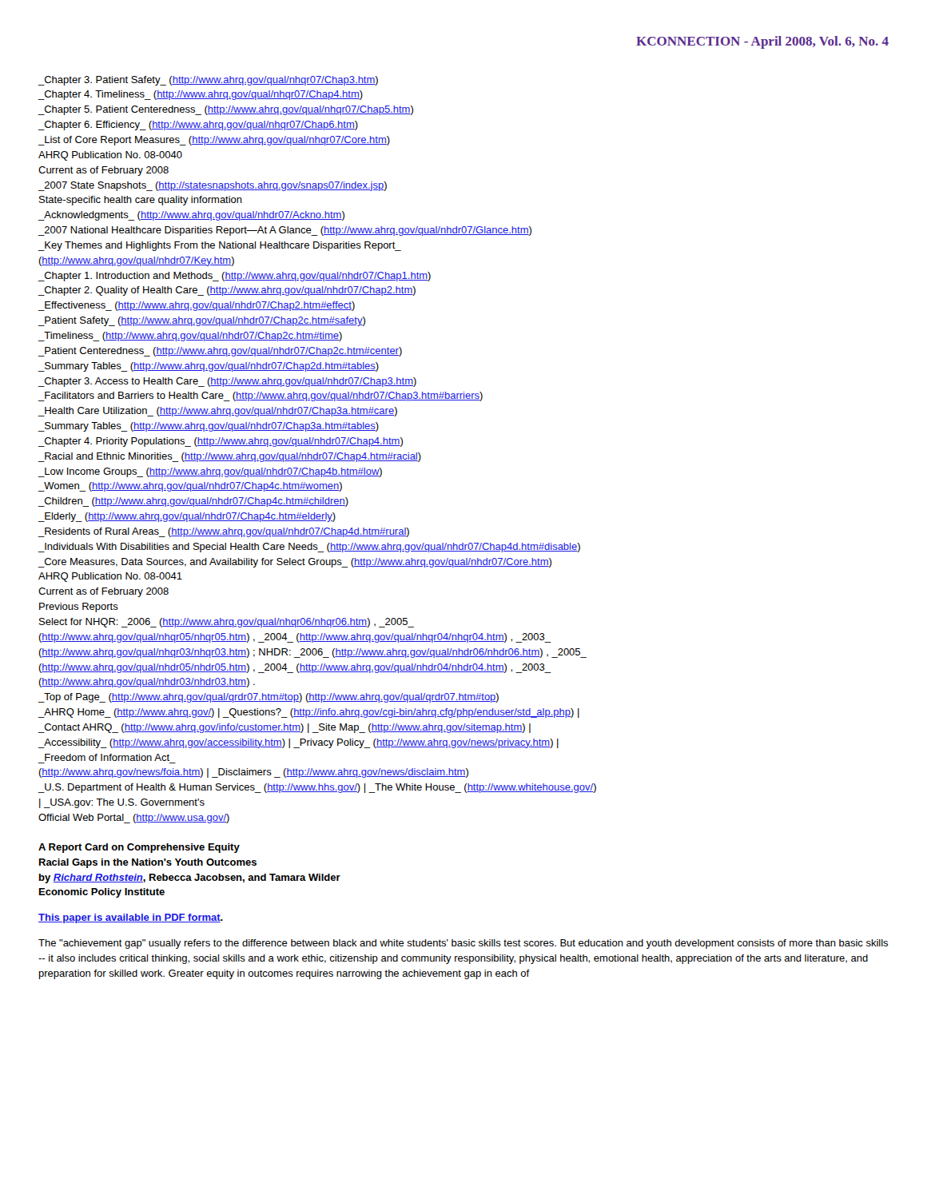KCONNECTION - April 2008, Vol. 6, No. 4
_Chapter 3. Patient Safety_ (http://www.ahrq.gov/qual/nhqr07/Chap3.htm)
_Chapter 4. Timeliness_ (http://www.ahrq.gov/qual/nhqr07/Chap4.htm)
_Chapter 5. Patient Centeredness_ (http://www.ahrq.gov/qual/nhqr07/Chap5.htm)
_Chapter 6. Efficiency_ (http://www.ahrq.gov/qual/nhqr07/Chap6.htm)
_List of Core Report Measures_ (http://www.ahrq.gov/qual/nhqr07/Core.htm)
AHRQ Publication No. 08-0040
Current as of February 2008
_2007 State Snapshots_ (http://statesnapshots.ahrq.gov/snaps07/index.jsp)
State-specific health care quality information
_Acknowledgments_ (http://www.ahrq.gov/qual/nhdr07/Ackno.htm)
_2007 National Healthcare Disparities Report—At A Glance_ (http://www.ahrq.gov/qual/nhdr07/Glance.htm)
_Key Themes and Highlights From the National Healthcare Disparities Report_
(http://www.ahrq.gov/qual/nhdr07/Key.htm)
_Chapter 1. Introduction and Methods_ (http://www.ahrq.gov/qual/nhdr07/Chap1.htm)
_Chapter 2. Quality of Health Care_ (http://www.ahrq.gov/qual/nhdr07/Chap2.htm)
_Effectiveness_ (http://www.ahrq.gov/qual/nhdr07/Chap2.htm#effect)
_Patient Safety_ (http://www.ahrq.gov/qual/nhdr07/Chap2c.htm#safety)
_Timeliness_ (http://www.ahrq.gov/qual/nhdr07/Chap2c.htm#time)
_Patient Centeredness_ (http://www.ahrq.gov/qual/nhdr07/Chap2c.htm#center)
_Summary Tables_ (http://www.ahrq.gov/qual/nhdr07/Chap2d.htm#tables)
_Chapter 3. Access to Health Care_ (http://www.ahrq.gov/qual/nhdr07/Chap3.htm)
_Facilitators and Barriers to Health Care_ (http://www.ahrq.gov/qual/nhdr07/Chap3.htm#barriers)
_Health Care Utilization_ (http://www.ahrq.gov/qual/nhdr07/Chap3a.htm#care)
_Summary Tables_ (http://www.ahrq.gov/qual/nhdr07/Chap3a.htm#tables)
_Chapter 4. Priority Populations_ (http://www.ahrq.gov/qual/nhdr07/Chap4.htm)
_Racial and Ethnic Minorities_ (http://www.ahrq.gov/qual/nhdr07/Chap4.htm#racial)
_Low Income Groups_ (http://www.ahrq.gov/qual/nhdr07/Chap4b.htm#low)
_Women_ (http://www.ahrq.gov/qual/nhdr07/Chap4c.htm#women)
_Children_ (http://www.ahrq.gov/qual/nhdr07/Chap4c.htm#children)
_Elderly_ (http://www.ahrq.gov/qual/nhdr07/Chap4c.htm#elderly)
_Residents of Rural Areas_ (http://www.ahrq.gov/qual/nhdr07/Chap4d.htm#rural)
_Individuals With Disabilities and Special Health Care Needs_ (http://www.ahrq.gov/qual/nhdr07/Chap4d.htm#disable)
_Core Measures, Data Sources, and Availability for Select Groups_ (http://www.ahrq.gov/qual/nhdr07/Core.htm)
AHRQ Publication No. 08-0041
Current as of February 2008
Previous Reports
Select for NHQR: _2006_ (http://www.ahrq.gov/qual/nhqr06/nhqr06.htm) , _2005_
(http://www.ahrq.gov/qual/nhqr05/nhqr05.htm) , _2004_ (http://www.ahrq.gov/qual/nhqr04/nhqr04.htm) , _2003_
(http://www.ahrq.gov/qual/nhqr03/nhqr03.htm) ; NHDR: _2006_ (http://www.ahrq.gov/qual/nhdr06/nhdr06.htm) , _2005_
(http://www.ahrq.gov/qual/nhdr05/nhdr05.htm) , _2004_ (http://www.ahrq.gov/qual/nhdr04/nhdr04.htm) , _2003_
(http://www.ahrq.gov/qual/nhdr03/nhdr03.htm) .
_Top of Page_ (http://www.ahrq.gov/qual/qrdr07.htm#top) (http://www.ahrq.gov/qual/qrdr07.htm#top)
_AHRQ Home_ (http://www.ahrq.gov/) | _Questions?_ (http://info.ahrq.gov/cgi-bin/ahrq.cfg/php/enduser/std_alp.php) |
_Contact AHRQ_ (http://www.ahrq.gov/info/customer.htm) | _Site Map_ (http://www.ahrq.gov/sitemap.htm) |
_Accessibility_ (http://www.ahrq.gov/accessibility.htm) | _Privacy Policy_ (http://www.ahrq.gov/news/privacy.htm) |
_Freedom of Information Act_
(http://www.ahrq.gov/news/foia.htm) | _Disclaimers _ (http://www.ahrq.gov/news/disclaim.htm)
_U.S. Department of Health & Human Services_ (http://www.hhs.gov/) | _The White House_ (http://www.whitehouse.gov/)
| _USA.gov: The U.S. Government's
Official Web Portal_ (http://www.usa.gov/)
A Report Card on Comprehensive Equity
Racial Gaps in the Nation's Youth Outcomes
by Richard Rothstein, Rebecca Jacobsen, and Tamara Wilder
Economic Policy Institute
This paper is available in PDF format.
The "achievement gap" usually refers to the difference between black and white students' basic skills test scores. But education and youth development consists of more than basic skills -- it also includes critical thinking, social skills and a work ethic, citizenship and community responsibility, physical health, emotional health, appreciation of the arts and literature, and preparation for skilled work. Greater equity in outcomes requires narrowing the achievement gap in each of